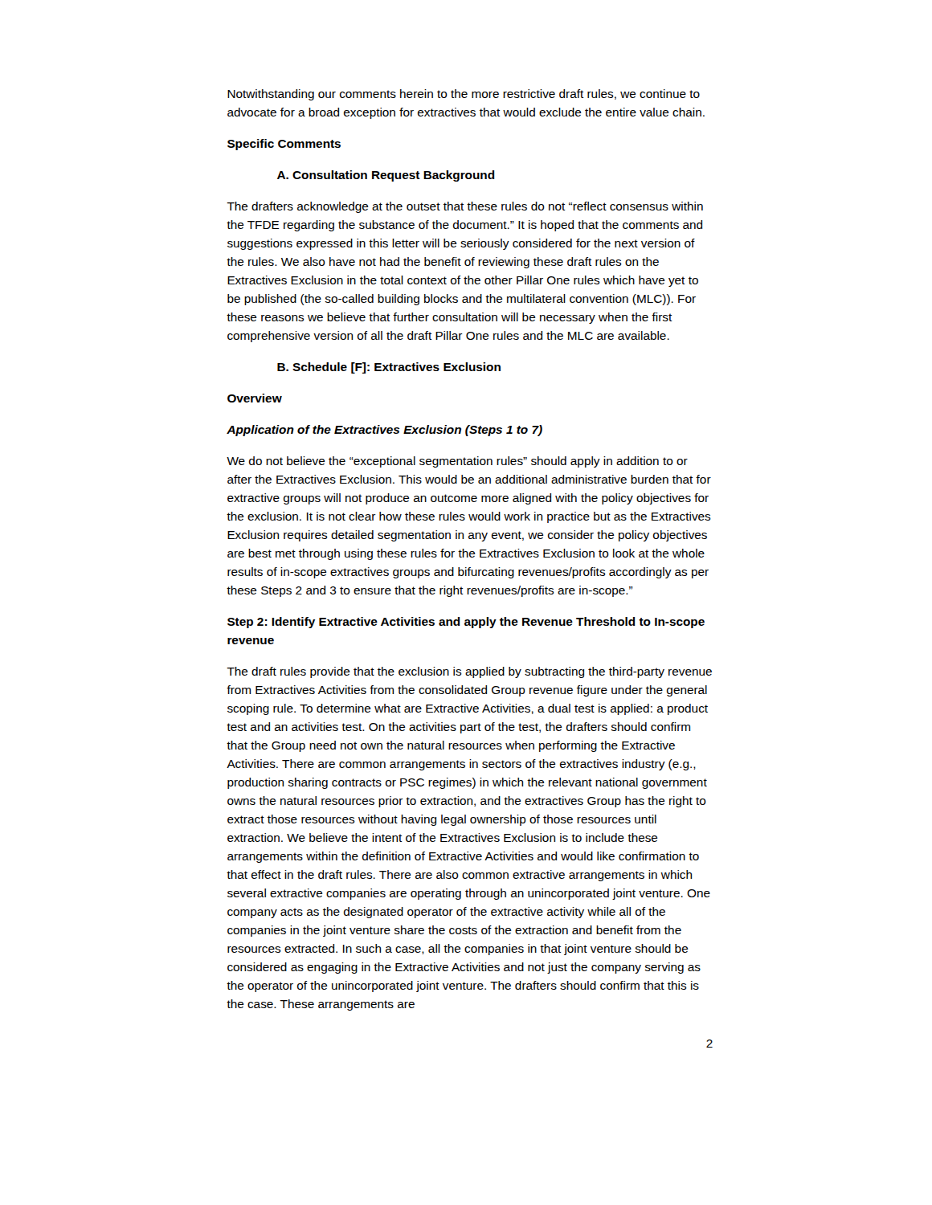Notwithstanding our comments herein to the more restrictive draft rules, we continue to advocate for a broad exception for extractives that would exclude the entire value chain.
Specific Comments
Consultation Request Background
The drafters acknowledge at the outset that these rules do not “reflect consensus within the TFDE regarding the substance of the document.” It is hoped that the comments and suggestions expressed in this letter will be seriously considered for the next version of the rules. We also have not had the benefit of reviewing these draft rules on the Extractives Exclusion in the total context of the other Pillar One rules which have yet to be published (the so-called building blocks and the multilateral convention (MLC)). For these reasons we believe that further consultation will be necessary when the first comprehensive version of all the draft Pillar One rules and the MLC are available.
Schedule [F]: Extractives Exclusion
Overview
Application of the Extractives Exclusion (Steps 1 to 7)
We do not believe the “exceptional segmentation rules” should apply in addition to or after the Extractives Exclusion. This would be an additional administrative burden that for extractive groups will not produce an outcome more aligned with the policy objectives for the exclusion. It is not clear how these rules would work in practice but as the Extractives Exclusion requires detailed segmentation in any event, we consider the policy objectives are best met through using these rules for the Extractives Exclusion to look at the whole results of in-scope extractives groups and bifurcating revenues/profits accordingly as per these Steps 2 and 3 to ensure that the right revenues/profits are in-scope.”
Step 2: Identify Extractive Activities and apply the Revenue Threshold to In-scope revenue
The draft rules provide that the exclusion is applied by subtracting the third-party revenue from Extractives Activities from the consolidated Group revenue figure under the general scoping rule. To determine what are Extractive Activities, a dual test is applied: a product test and an activities test. On the activities part of the test, the drafters should confirm that the Group need not own the natural resources when performing the Extractive Activities. There are common arrangements in sectors of the extractives industry (e.g., production sharing contracts or PSC regimes) in which the relevant national government owns the natural resources prior to extraction, and the extractives Group has the right to extract those resources without having legal ownership of those resources until extraction. We believe the intent of the Extractives Exclusion is to include these arrangements within the definition of Extractive Activities and would like confirmation to that effect in the draft rules. There are also common extractive arrangements in which several extractive companies are operating through an unincorporated joint venture. One company acts as the designated operator of the extractive activity while all of the companies in the joint venture share the costs of the extraction and benefit from the resources extracted. In such a case, all the companies in that joint venture should be considered as engaging in the Extractive Activities and not just the company serving as the operator of the unincorporated joint venture. The drafters should confirm that this is the case. These arrangements are
2